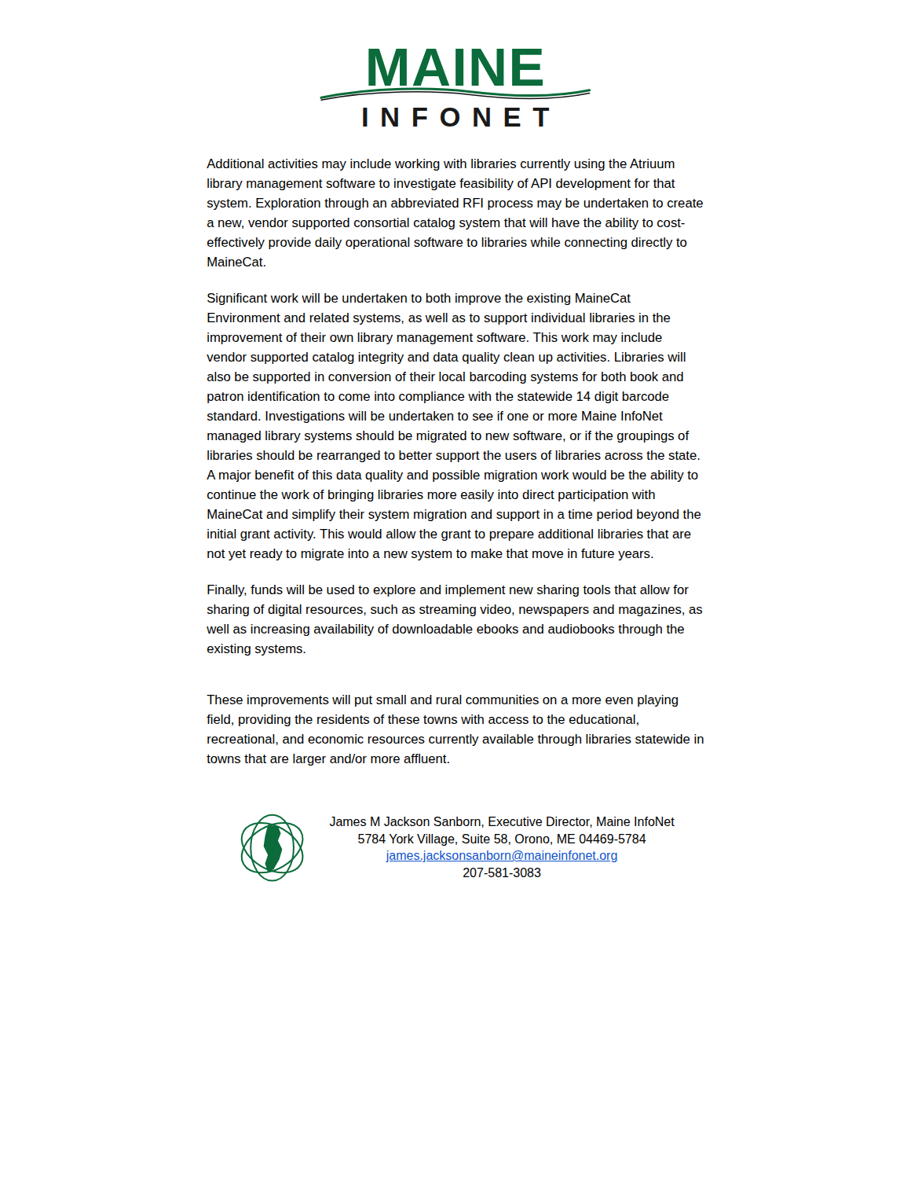MAINE
INFONET
Additional activities may include working with libraries currently using the Atriuum library management software to investigate feasibility of API development for that system. Exploration through an abbreviated RFI process may be undertaken to create a new, vendor supported consortial catalog system that will have the ability to cost-effectively provide daily operational software to libraries while connecting directly to MaineCat.
Significant work will be undertaken to both improve the existing MaineCat Environment and related systems, as well as to support individual libraries in the improvement of their own library management software. This work may include vendor supported catalog integrity and data quality clean up activities. Libraries will also be supported in conversion of their local barcoding systems for both book and patron identification to come into compliance with the statewide 14 digit barcode standard. Investigations will be undertaken to see if one or more Maine InfoNet managed library systems should be migrated to new software, or if the groupings of libraries should be rearranged to better support the users of libraries across the state. A major benefit of this data quality and possible migration work would be the ability to continue the work of bringing libraries more easily into direct participation with MaineCat and simplify their system migration and support in a time period beyond the initial grant activity. This would allow the grant to prepare additional libraries that are not yet ready to migrate into a new system to make that move in future years.
Finally, funds will be used to explore and implement new sharing tools that allow for sharing of digital resources, such as streaming video, newspapers and magazines, as well as increasing availability of downloadable ebooks and audiobooks through the existing systems.
These improvements will put small and rural communities on a more even playing field, providing the residents of these towns with access to the educational, recreational, and economic resources currently available through libraries statewide in towns that are larger and/or more affluent.
James M Jackson Sanborn, Executive Director, Maine InfoNet
5784 York Village, Suite 58, Orono, ME 04469-5784
james.jacksonsanborn@maineinfonet.org
207-581-3083